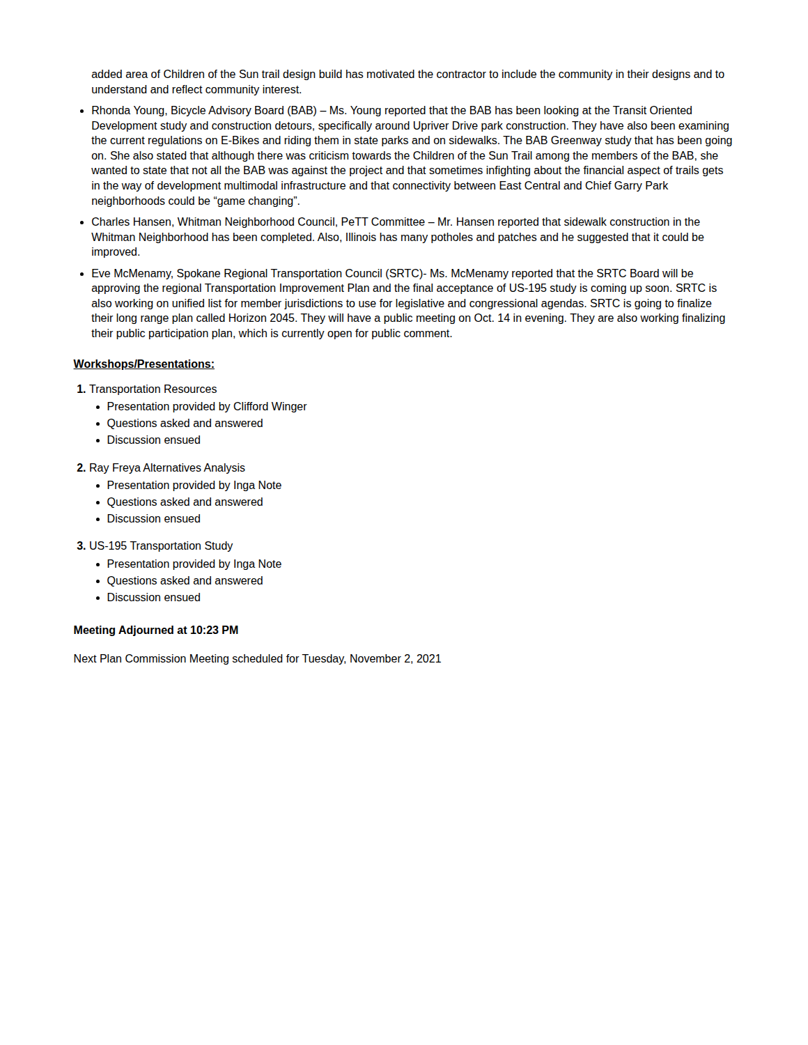added area of Children of the Sun trail design build has motivated the contractor to include the community in their designs and to understand and reflect community interest.
Rhonda Young, Bicycle Advisory Board (BAB) – Ms. Young reported that the BAB has been looking at the Transit Oriented Development study and construction detours, specifically around Upriver Drive park construction. They have also been examining the current regulations on E-Bikes and riding them in state parks and on sidewalks. The BAB Greenway study that has been going on. She also stated that although there was criticism towards the Children of the Sun Trail among the members of the BAB, she wanted to state that not all the BAB was against the project and that sometimes infighting about the financial aspect of trails gets in the way of development multimodal infrastructure and that connectivity between East Central and Chief Garry Park neighborhoods could be “game changing”.
Charles Hansen, Whitman Neighborhood Council, PeTT Committee – Mr. Hansen reported that sidewalk construction in the Whitman Neighborhood has been completed. Also, Illinois has many potholes and patches and he suggested that it could be improved.
Eve McMenamy, Spokane Regional Transportation Council (SRTC)- Ms. McMenamy reported that the SRTC Board will be approving the regional Transportation Improvement Plan and the final acceptance of US-195 study is coming up soon. SRTC is also working on unified list for member jurisdictions to use for legislative and congressional agendas. SRTC is going to finalize their long range plan called Horizon 2045. They will have a public meeting on Oct. 14 in evening. They are also working finalizing their public participation plan, which is currently open for public comment.
Workshops/Presentations:
Transportation Resources
Presentation provided by Clifford Winger
Questions asked and answered
Discussion ensued
Ray Freya Alternatives Analysis
Presentation provided by Inga Note
Questions asked and answered
Discussion ensued
US-195 Transportation Study
Presentation provided by Inga Note
Questions asked and answered
Discussion ensued
Meeting Adjourned at 10:23 PM
Next Plan Commission Meeting scheduled for Tuesday, November 2, 2021